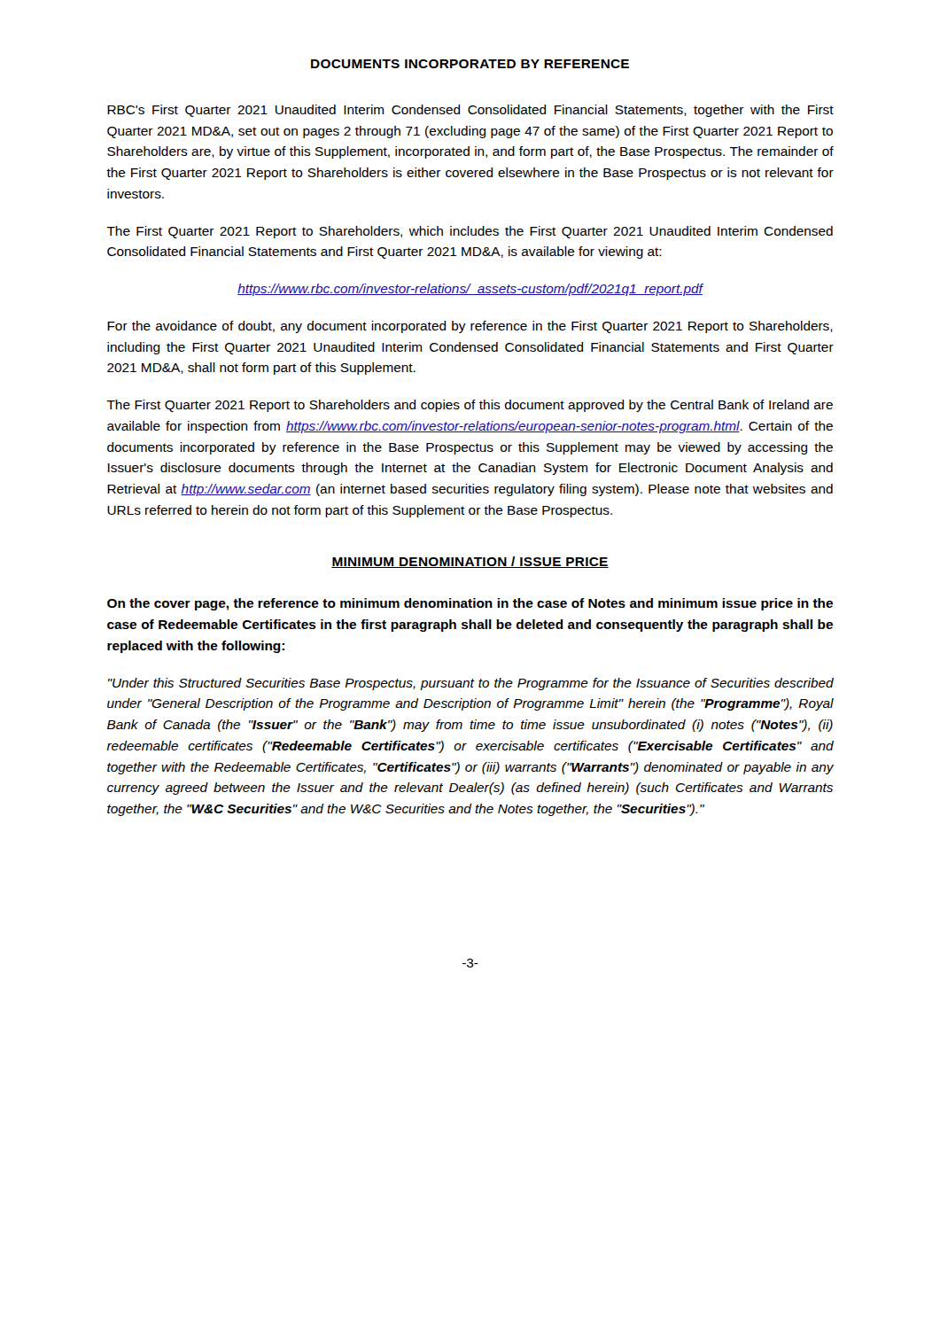DOCUMENTS INCORPORATED BY REFERENCE
RBC's First Quarter 2021 Unaudited Interim Condensed Consolidated Financial Statements, together with the First Quarter 2021 MD&A, set out on pages 2 through 71 (excluding page 47 of the same) of the First Quarter 2021 Report to Shareholders are, by virtue of this Supplement, incorporated in, and form part of, the Base Prospectus. The remainder of the First Quarter 2021 Report to Shareholders is either covered elsewhere in the Base Prospectus or is not relevant for investors.
The First Quarter 2021 Report to Shareholders, which includes the First Quarter 2021 Unaudited Interim Condensed Consolidated Financial Statements and First Quarter 2021 MD&A, is available for viewing at:
https://www.rbc.com/investor-relations/_assets-custom/pdf/2021q1_report.pdf
For the avoidance of doubt, any document incorporated by reference in the First Quarter 2021 Report to Shareholders, including the First Quarter 2021 Unaudited Interim Condensed Consolidated Financial Statements and First Quarter 2021 MD&A, shall not form part of this Supplement.
The First Quarter 2021 Report to Shareholders and copies of this document approved by the Central Bank of Ireland are available for inspection from https://www.rbc.com/investor-relations/european-senior-notes-program.html. Certain of the documents incorporated by reference in the Base Prospectus or this Supplement may be viewed by accessing the Issuer's disclosure documents through the Internet at the Canadian System for Electronic Document Analysis and Retrieval at http://www.sedar.com (an internet based securities regulatory filing system). Please note that websites and URLs referred to herein do not form part of this Supplement or the Base Prospectus.
MINIMUM DENOMINATION / ISSUE PRICE
On the cover page, the reference to minimum denomination in the case of Notes and minimum issue price in the case of Redeemable Certificates in the first paragraph shall be deleted and consequently the paragraph shall be replaced with the following:
"Under this Structured Securities Base Prospectus, pursuant to the Programme for the Issuance of Securities described under "General Description of the Programme and Description of Programme Limit" herein (the "Programme"), Royal Bank of Canada (the "Issuer" or the "Bank") may from time to time issue unsubordinated (i) notes ("Notes"), (ii) redeemable certificates ("Redeemable Certificates") or exercisable certificates ("Exercisable Certificates" and together with the Redeemable Certificates, "Certificates") or (iii) warrants ("Warrants") denominated or payable in any currency agreed between the Issuer and the relevant Dealer(s) (as defined herein) (such Certificates and Warrants together, the "W&C Securities" and the W&C Securities and the Notes together, the "Securities")."
-3-